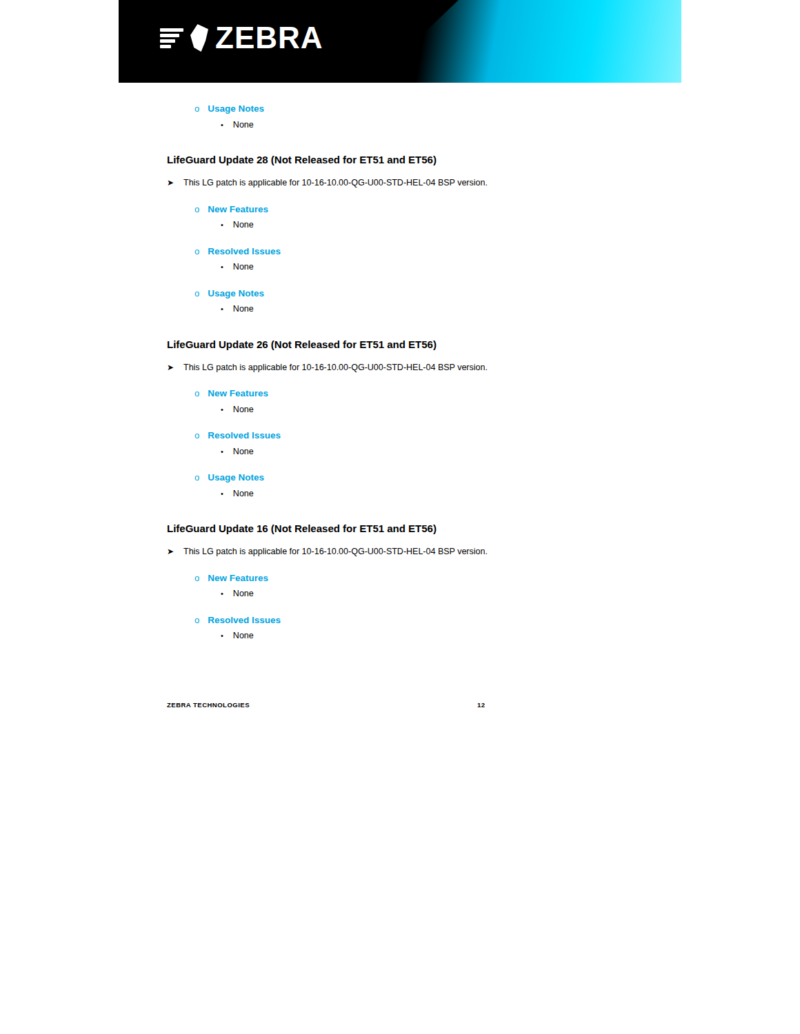ZEBRA
o Usage Notes
• None
LifeGuard Update 28 (Not Released for ET51 and ET56)
➤ This LG patch is applicable for 10-16-10.00-QG-U00-STD-HEL-04 BSP version.
o New Features
• None
o Resolved Issues
• None
o Usage Notes
• None
LifeGuard Update 26 (Not Released for ET51 and ET56)
➤ This LG patch is applicable for 10-16-10.00-QG-U00-STD-HEL-04 BSP version.
o New Features
• None
o Resolved Issues
• None
o Usage Notes
• None
LifeGuard Update 16 (Not Released for ET51 and ET56)
➤ This LG patch is applicable for 10-16-10.00-QG-U00-STD-HEL-04 BSP version.
o New Features
• None
o Resolved Issues
• None
ZEBRA TECHNOLOGIES 12